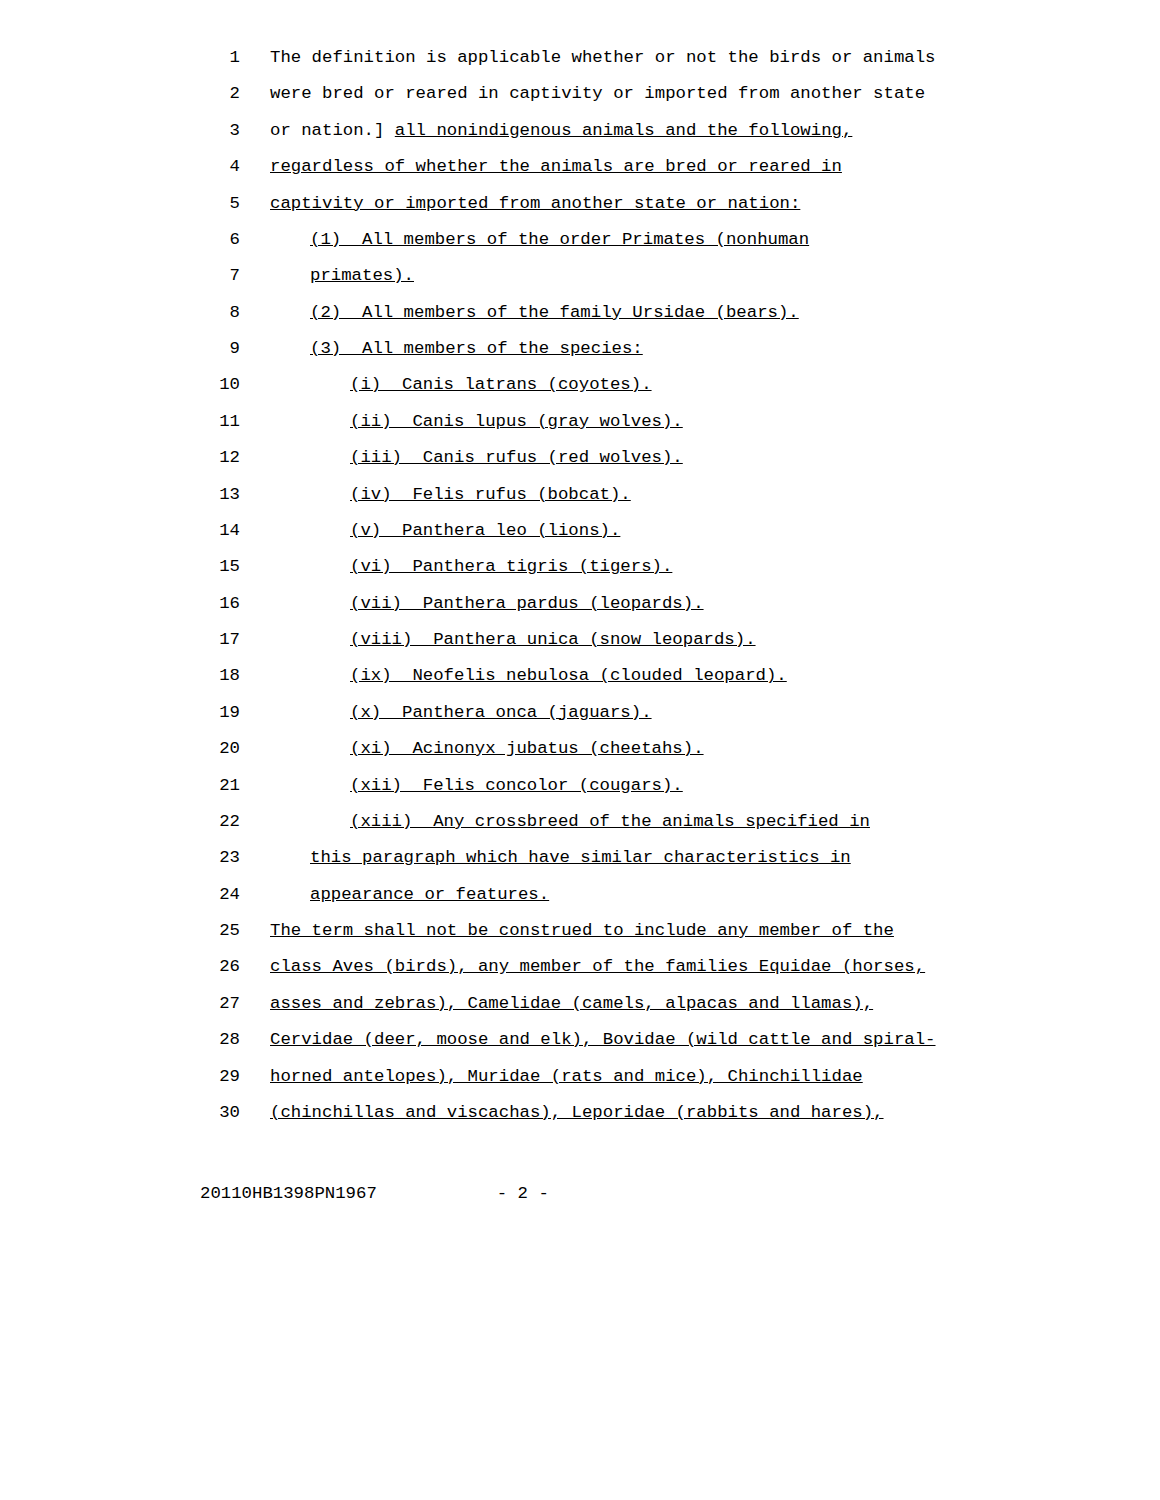The definition is applicable whether or not the birds or animals
were bred or reared in captivity or imported from another state
or nation.] all nonindigenous animals and the following,
regardless of whether the animals are bred or reared in
captivity or imported from another state or nation:
(1) All members of the order Primates (nonhuman
primates).
(2) All members of the family Ursidae (bears).
(3) All members of the species:
(i) Canis latrans (coyotes).
(ii) Canis lupus (gray wolves).
(iii) Canis rufus (red wolves).
(iv) Felis rufus (bobcat).
(v) Panthera leo (lions).
(vi) Panthera tigris (tigers).
(vii) Panthera pardus (leopards).
(viii) Panthera unica (snow leopards).
(ix) Neofelis nebulosa (clouded leopard).
(x) Panthera onca (jaguars).
(xi) Acinonyx jubatus (cheetahs).
(xii) Felis concolor (cougars).
(xiii) Any crossbreed of the animals specified in
this paragraph which have similar characteristics in
appearance or features.
The term shall not be construed to include any member of the
class Aves (birds), any member of the families Equidae (horses,
asses and zebras), Camelidae (camels, alpacas and llamas),
Cervidae (deer, moose and elk), Bovidae (wild cattle and spiral-
horned antelopes), Muridae (rats and mice), Chinchillidae
(chinchillas and viscachas), Leporidae (rabbits and hares),
20110HB1398PN1967 - 2 -